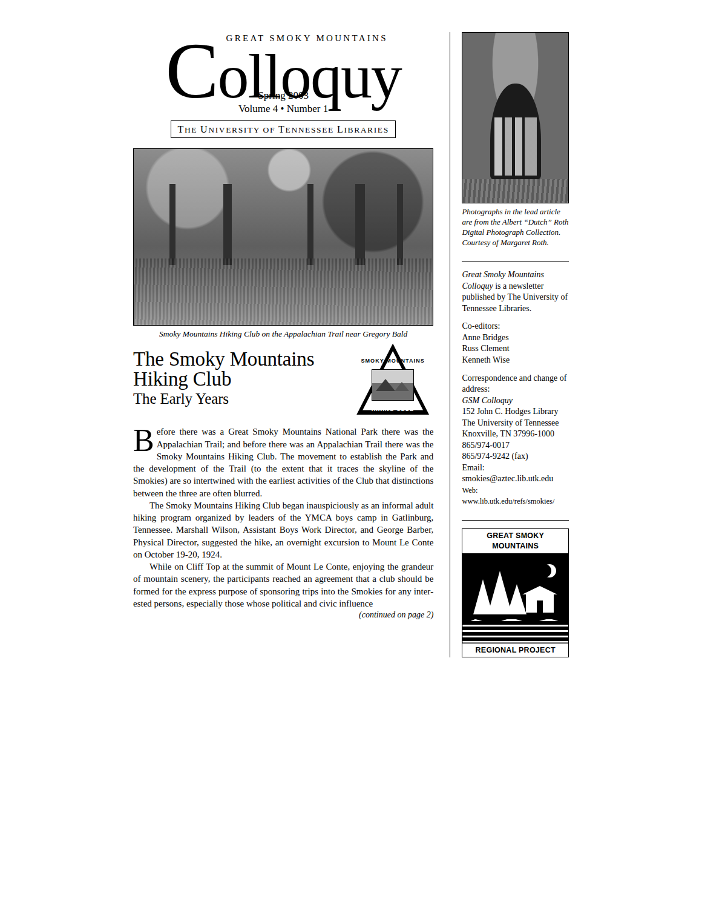Great Smoky Mountains
Colloquy
Spring 2003
Volume 4 • Number 1
The University of Tennessee Libraries
Smoky Mountains Hiking Club on the Appalachian Trail near Gregory Bald
The Smoky Mountains
Hiking Club The Early Years
SMOKY MOUNTAINS HIKING CLUB
Before there was a Great Smoky Mountains National Park there was the Appalachian Trail; and before there was an Appalachian Trail there was the Smoky Mountains Hiking Club. The movement to establish the Park and the development of the Trail (to the extent that it traces the skyline of the Smokies) are so intertwined with the earliest activities of the Club that distinctions between the three are often blurred.
The Smoky Mountains Hiking Club began inauspiciously as an informal adult hiking program organized by leaders of the YMCA boys camp in Gatlinburg, Tennessee. Marshall Wilson, Assistant Boys Work Director, and George Barber, Physical Director, suggested the hike, an overnight excursion to Mount Le Conte on October 19-20, 1924.
While on Cliff Top at the summit of Mount Le Conte, enjoying the grandeur of mountain scenery, the participants reached an agreement that a club should be formed for the express purpose of sponsoring trips into the Smokies for any interested persons, especially those whose political and civic influence
(continued on page 2)
Photographs in the lead article are from the Albert “Dutch” Roth Digital Photograph Collection. Courtesy of Margaret Roth.
Great Smoky Mountains Colloquy is a newsletter published by The University of Tennessee Libraries.
Co-editors:
Anne Bridges
Russ Clement
Kenneth Wise
Correspondence and change of address:
GSM Colloquy
152 John C. Hodges Library
The University of Tennessee
Knoxville, TN 37996-1000
865/974-0017
865/974-9242 (fax)
Email: smokies@aztec.lib.utk.edu
Web: www.lib.utk.edu/refs/smokies/
GREAT SMOKY MOUNTAINS
REGIONAL PROJECT